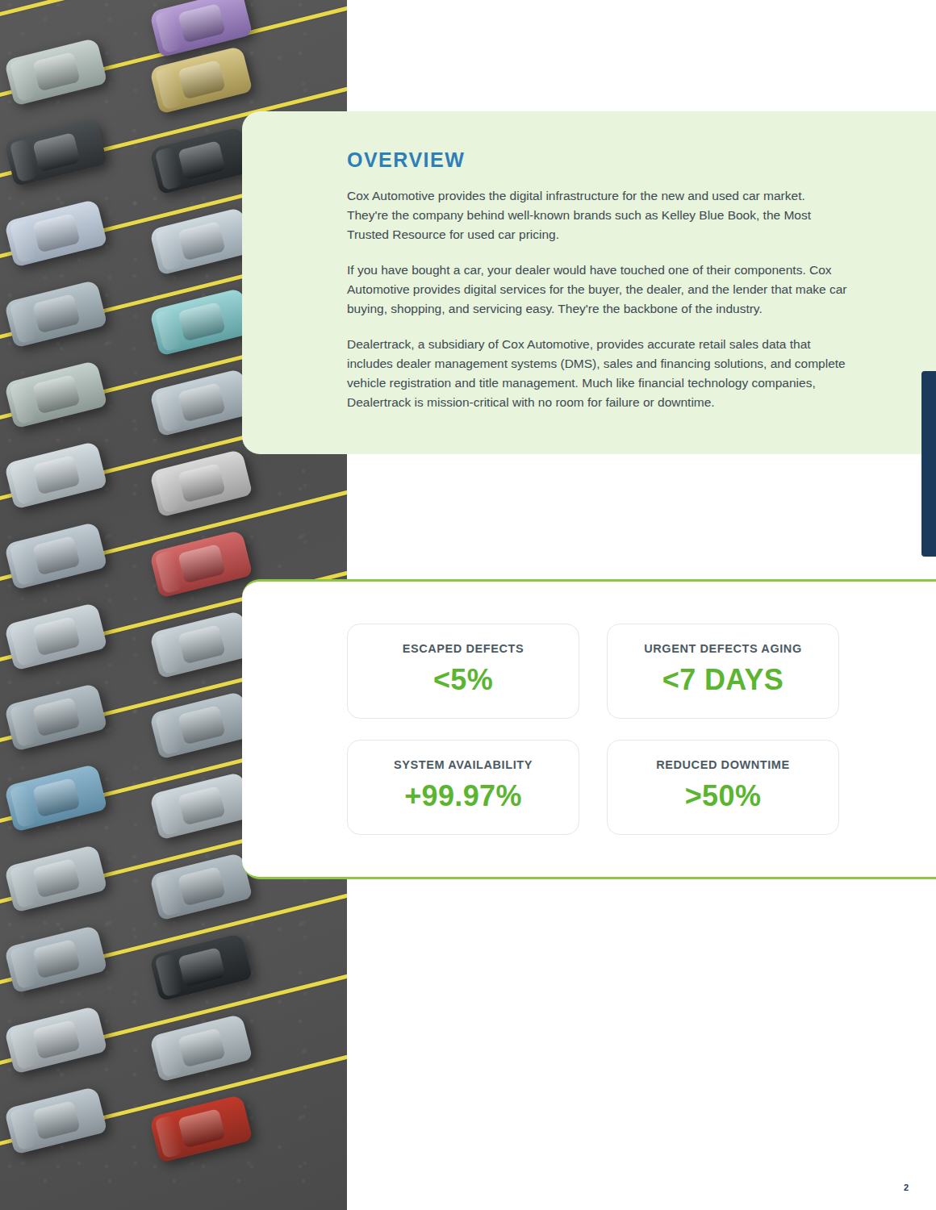OVERVIEW
Cox Automotive provides the digital infrastructure for the new and used car market. They're the company behind well-known brands such as Kelley Blue Book, the Most Trusted Resource for used car pricing.
If you have bought a car, your dealer would have touched one of their components. Cox Automotive provides digital services for the buyer, the dealer, and the lender that make car buying, shopping, and servicing easy. They're the backbone of the industry.
Dealertrack, a subsidiary of Cox Automotive, provides accurate retail sales data that includes dealer management systems (DMS), sales and financing solutions, and complete vehicle registration and title management. Much like financial technology companies, Dealertrack is mission-critical with no room for failure or downtime.
ESCAPED DEFECTS
<5%
URGENT DEFECTS AGING
<7 DAYS
SYSTEM AVAILABILITY
+99.97%
REDUCED DOWNTIME
>50%
2